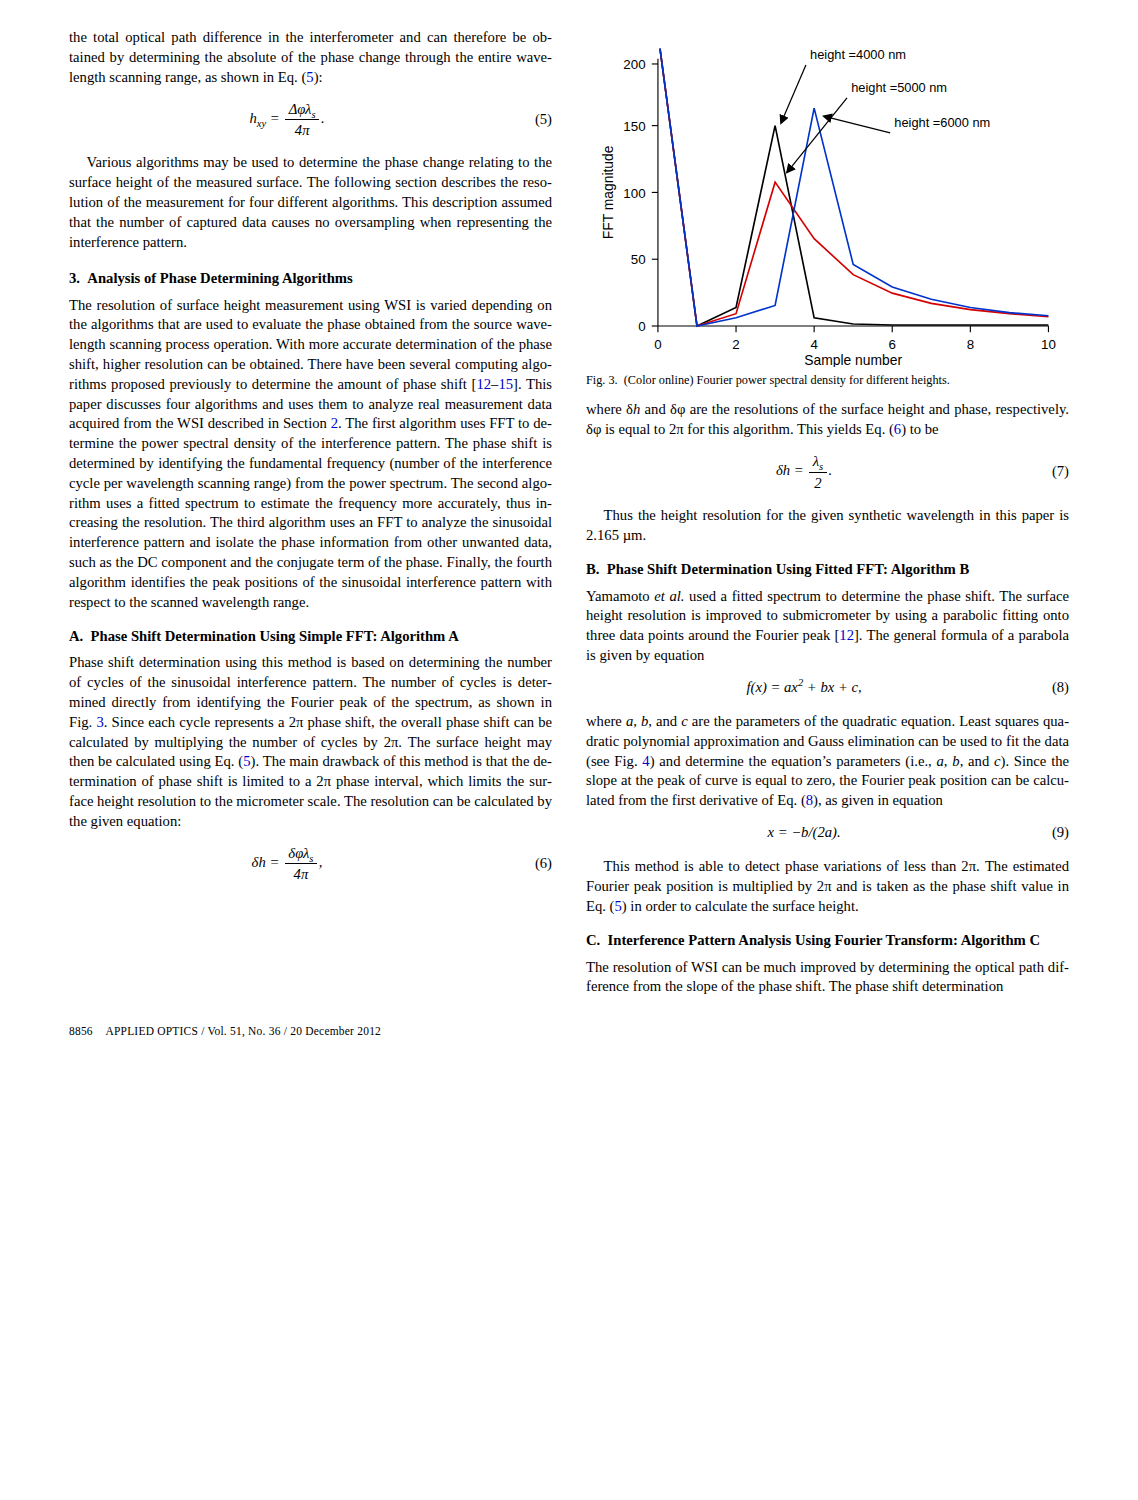the total optical path difference in the interferometer and can therefore be obtained by determining the absolute of the phase change through the entire wavelength scanning range, as shown in Eq. (5):
hxy = Δφλs 4π .
(5)
Various algorithms may be used to determine the phase change relating to the surface height of the measured surface. The following section describes the resolution of the measurement for four different algorithms. This description assumed that the number of captured data causes no oversampling when representing the interference pattern.
3. Analysis of Phase Determining Algorithms
The resolution of surface height measurement using WSI is varied depending on the algorithms that are used to evaluate the phase obtained from the source wavelength scanning process operation. With more accurate determination of the phase shift, higher resolution can be obtained. There have been several computing algorithms proposed previously to determine the amount of phase shift [12–15]. This paper discusses four algorithms and uses them to analyze real measurement data acquired from the WSI described in Section 2. The first algorithm uses FFT to determine the power spectral density of the interference pattern. The phase shift is determined by identifying the fundamental frequency (number of the interference cycle per wavelength scanning range) from the power spectrum. The second algorithm uses a fitted spectrum to estimate the frequency more accurately, thus increasing the resolution. The third algorithm uses an FFT to analyze the sinusoidal interference pattern and isolate the phase information from other unwanted data, such as the DC component and the conjugate term of the phase. Finally, the fourth algorithm identifies the peak positions of the sinusoidal interference pattern with respect to the scanned wavelength range.
A. Phase Shift Determination Using Simple FFT: Algorithm A
Phase shift determination using this method is based on determining the number of cycles of the sinusoidal interference pattern. The number of cycles is determined directly from identifying the Fourier peak of the spectrum, as shown in Fig. 3. Since each cycle represents a 2π phase shift, the overall phase shift can be calculated by multiplying the number of cycles by 2π. The surface height may then be calculated using Eq. (5). The main drawback of this method is that the determination of phase shift is limited to a 2π phase interval, which limits the surface height resolution to the micrometer scale. The resolution can be calculated by the given equation:
δh = δφλs 4π ,
(6)
0 50 100 150 200 0 2 4 6 8 10 Sample number FFT magnitude height =4000 nm height =5000 nm height =6000 nm
Fig. 3. (Color online) Fourier power spectral density for different heights.
where δh and δφ are the resolutions of the surface height and phase, respectively. δφ is equal to 2π for this algorithm. This yields Eq. (6) to be
δh = λs 2 .
(7)
Thus the height resolution for the given synthetic wavelength in this paper is 2.165 µm.
B. Phase Shift Determination Using Fitted FFT: Algorithm B
Yamamoto et al. used a fitted spectrum to determine the phase shift. The surface height resolution is improved to submicrometer by using a parabolic fitting onto three data points around the Fourier peak [12]. The general formula of a parabola is given by equation
f(x) = ax2 + bx + c,
(8)
where a, b, and c are the parameters of the quadratic equation. Least squares quadratic polynomial approximation and Gauss elimination can be used to fit the data (see Fig. 4) and determine the equation’s parameters (i.e., a, b, and c). Since the slope at the peak of curve is equal to zero, the Fourier peak position can be calculated from the first derivative of Eq. (8), as given in equation
x = −b/(2a).
(9)
This method is able to detect phase variations of less than 2π. The estimated Fourier peak position is multiplied by 2π and is taken as the phase shift value in Eq. (5) in order to calculate the surface height.
C. Interference Pattern Analysis Using Fourier Transform: Algorithm C
The resolution of WSI can be much improved by determining the optical path difference from the slope of the phase shift. The phase shift determination
8856 APPLIED OPTICS / Vol. 51, No. 36 / 20 December 2012